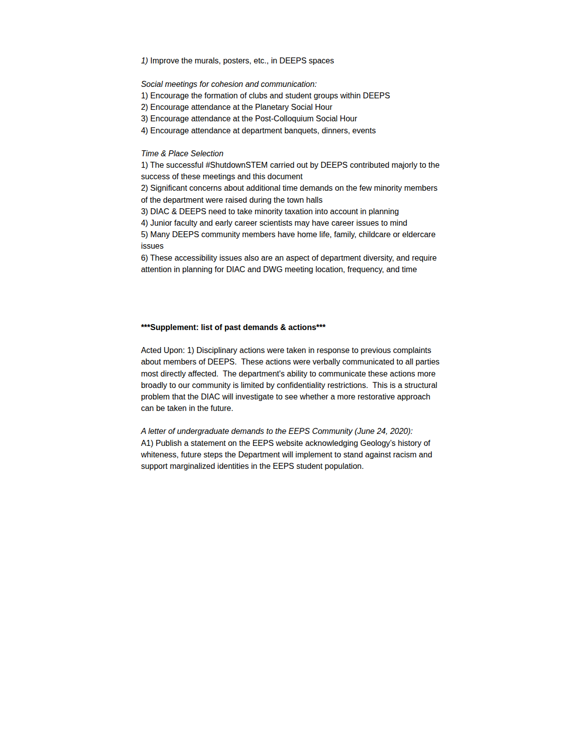1) Improve the murals, posters, etc., in DEEPS spaces
Social meetings for cohesion and communication:
1) Encourage the formation of clubs and student groups within DEEPS
2) Encourage attendance at the Planetary Social Hour
3) Encourage attendance at the Post-Colloquium Social Hour
4) Encourage attendance at department banquets, dinners, events
Time & Place Selection
1) The successful #ShutdownSTEM carried out by DEEPS contributed majorly to the success of these meetings and this document
2) Significant concerns about additional time demands on the few minority members of the department were raised during the town halls
3) DIAC & DEEPS need to take minority taxation into account in planning
4) Junior faculty and early career scientists may have career issues to mind
5) Many DEEPS community members have home life, family, childcare or eldercare issues
6) These accessibility issues also are an aspect of department diversity, and require attention in planning for DIAC and DWG meeting location, frequency, and time
***Supplement: list of past demands & actions***
Acted Upon: 1) Disciplinary actions were taken in response to previous complaints about members of DEEPS. These actions were verbally communicated to all parties most directly affected. The department's ability to communicate these actions more broadly to our community is limited by confidentiality restrictions. This is a structural problem that the DIAC will investigate to see whether a more restorative approach can be taken in the future.
A letter of undergraduate demands to the EEPS Community (June 24, 2020):
A1) Publish a statement on the EEPS website acknowledging Geology’s history of whiteness, future steps the Department will implement to stand against racism and support marginalized identities in the EEPS student population.